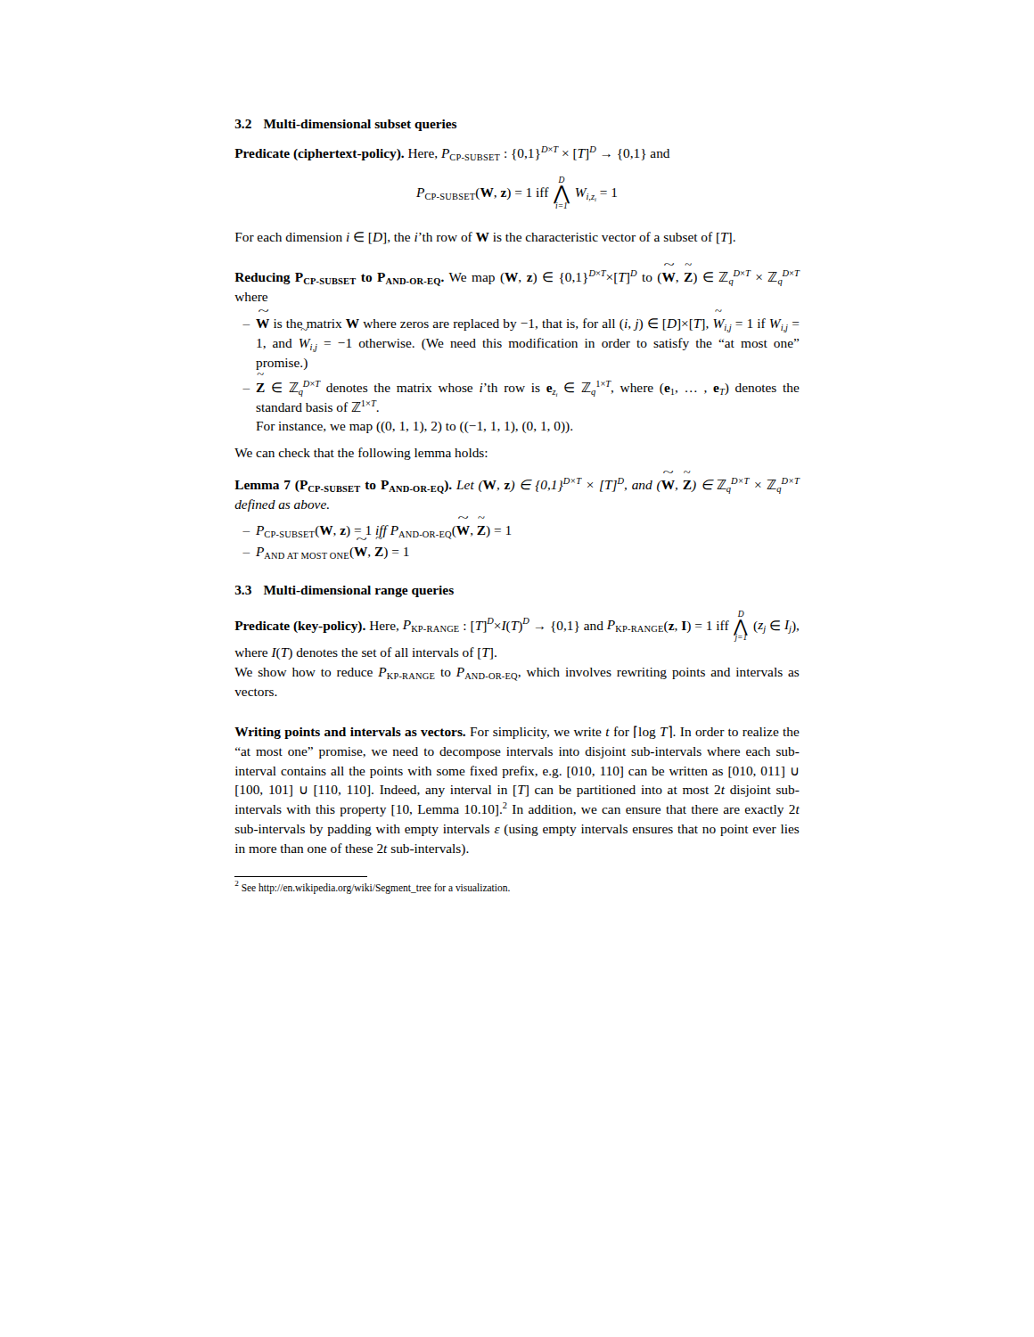3.2 Multi-dimensional subset queries
Predicate (ciphertext-policy). Here, PCP-SUBSET : {0,1}D×T × [T]D → {0,1} and
PCP-SUBSET(W, z) = 1 iff D⋀i=1 Wi,zi = 1
For each dimension i ∈ [D], the i’th row of W is the characteristic vector of a subset of [T].
Reducing PCP-SUBSET to PAND-OR-EQ. We map (W, z) ∈ {0,1}D×T×[T]D to (~W, ~Z) ∈ ℤqD×T × ℤqD×T where
~W is the matrix W where zeros are replaced by −1, that is, for all (i, j) ∈ [D]×[T], ~Wi,j = 1 if Wi,j = 1, and ~Wi,j = −1 otherwise. (We need this modification in order to satisfy the “at most one” promise.)
~Z ∈ ℤqD×T denotes the matrix whose i’th row is ezi ∈ ℤq1×T, where (e1, … , eT) denotes the standard basis of ℤ1×T.
For instance, we map ((0, 1, 1), 2) to ((−1, 1, 1), (0, 1, 0)).
We can check that the following lemma holds:
Lemma 7 (PCP-SUBSET to PAND-OR-EQ). Let (W, z) ∈ {0,1}D×T × [T]D, and (~W, ~Z) ∈ ℤqD×T × ℤqD×T defined as above.
PCP-SUBSET(W, z) = 1 iff PAND-OR-EQ(~W, ~Z) = 1
PAND AT MOST ONE(~W, ~Z) = 1
3.3 Multi-dimensional range queries
Predicate (key-policy). Here, PKP-RANGE : [T]D×I(T)D → {0,1} and PKP-RANGE(z, I) = 1 iff D⋀j=1 (zj ∈ Ij), where I(T) denotes the set of all intervals of [T].
We show how to reduce PKP-RANGE to PAND-OR-EQ, which involves rewriting points and intervals as vectors.
Writing points and intervals as vectors. For simplicity, we write t for ⌈log T⌉. In order to realize the “at most one” promise, we need to decompose intervals into disjoint sub-intervals where each sub-interval contains all the points with some fixed prefix, e.g. [010, 110] can be written as [010, 011] ∪ [100, 101] ∪ [110, 110]. Indeed, any interval in [T] can be partitioned into at most 2t disjoint sub-intervals with this property [10, Lemma 10.10].2 In addition, we can ensure that there are exactly 2t sub-intervals by padding with empty intervals ε (using empty intervals ensures that no point ever lies in more than one of these 2t sub-intervals).
2 See http://en.wikipedia.org/wiki/Segment_tree for a visualization.